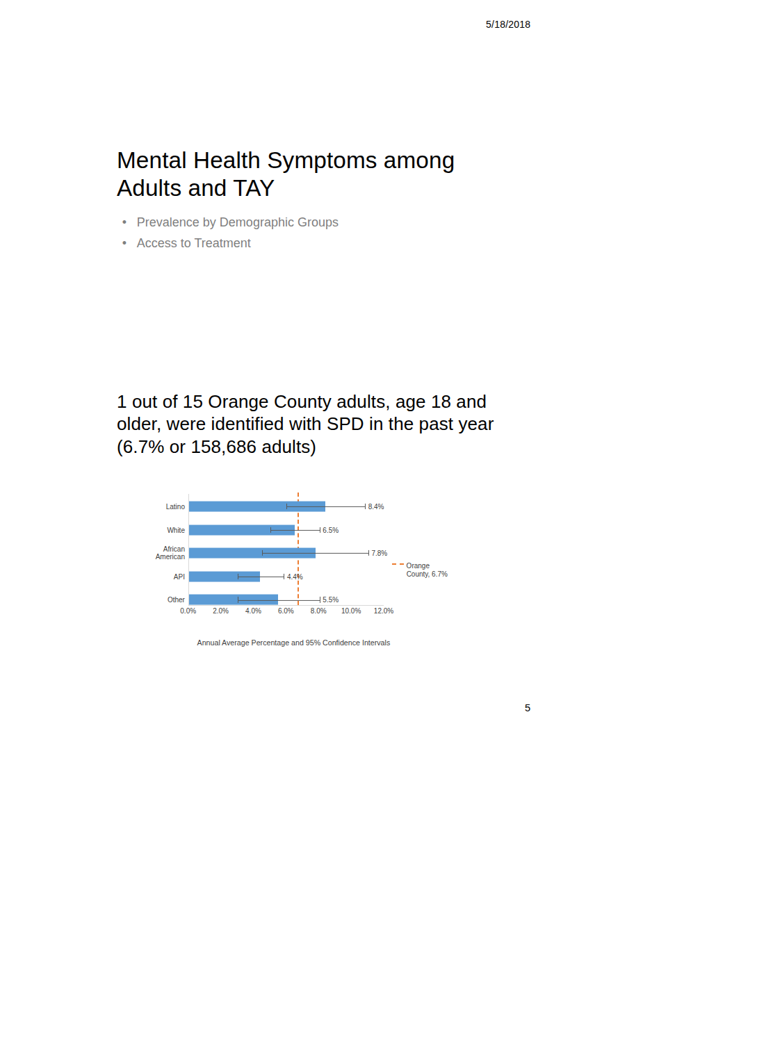5/18/2018
Mental Health Symptoms among Adults and TAY
Prevalence by Demographic Groups
Access to Treatment
1 out of 15 Orange County adults, age 18 and older, were identified with SPD in the past year (6.7% or 158,686 adults)
Latino
8.4%
White
6.5%
African American
7.8%
API
4.4%
Other
5.5%
Orange
County, 6.7%
0.0% 2.0% 4.0% 6.0% 8.0% 10.0% 12.0%
Annual Average Percentage and 95% Confidence Intervals
5